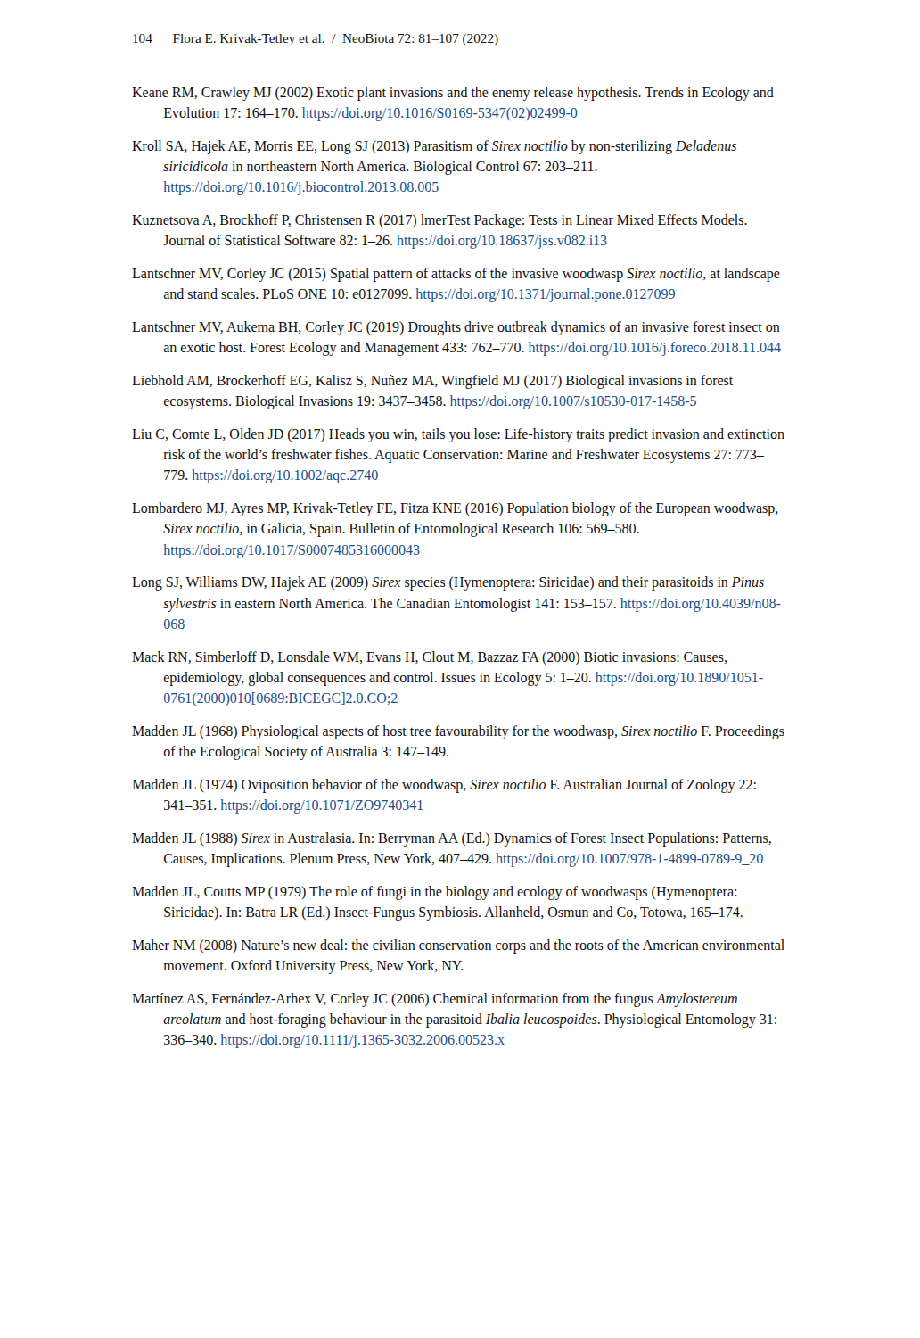104 Flora E. Krivak-Tetley et al. / NeoBiota 72: 81–107 (2022)
Keane RM, Crawley MJ (2002) Exotic plant invasions and the enemy release hypothesis. Trends in Ecology and Evolution 17: 164–170. https://doi.org/10.1016/S0169-5347(02)02499-0
Kroll SA, Hajek AE, Morris EE, Long SJ (2013) Parasitism of Sirex noctilio by non-sterilizing Deladenus siricidicola in northeastern North America. Biological Control 67: 203–211. https://doi.org/10.1016/j.biocontrol.2013.08.005
Kuznetsova A, Brockhoff P, Christensen R (2017) lmerTest Package: Tests in Linear Mixed Effects Models. Journal of Statistical Software 82: 1–26. https://doi.org/10.18637/jss.v082.i13
Lantschner MV, Corley JC (2015) Spatial pattern of attacks of the invasive woodwasp Sirex noctilio, at landscape and stand scales. PLoS ONE 10: e0127099. https://doi.org/10.1371/journal.pone.0127099
Lantschner MV, Aukema BH, Corley JC (2019) Droughts drive outbreak dynamics of an invasive forest insect on an exotic host. Forest Ecology and Management 433: 762–770. https://doi.org/10.1016/j.foreco.2018.11.044
Liebhold AM, Brockerhoff EG, Kalisz S, Nuñez MA, Wingfield MJ (2017) Biological invasions in forest ecosystems. Biological Invasions 19: 3437–3458. https://doi.org/10.1007/s10530-017-1458-5
Liu C, Comte L, Olden JD (2017) Heads you win, tails you lose: Life-history traits predict invasion and extinction risk of the world’s freshwater fishes. Aquatic Conservation: Marine and Freshwater Ecosystems 27: 773–779. https://doi.org/10.1002/aqc.2740
Lombardero MJ, Ayres MP, Krivak-Tetley FE, Fitza KNE (2016) Population biology of the European woodwasp, Sirex noctilio, in Galicia, Spain. Bulletin of Entomological Research 106: 569–580. https://doi.org/10.1017/S0007485316000043
Long SJ, Williams DW, Hajek AE (2009) Sirex species (Hymenoptera: Siricidae) and their parasitoids in Pinus sylvestris in eastern North America. The Canadian Entomologist 141: 153–157. https://doi.org/10.4039/n08-068
Mack RN, Simberloff D, Lonsdale WM, Evans H, Clout M, Bazzaz FA (2000) Biotic invasions: Causes, epidemiology, global consequences and control. Issues in Ecology 5: 1–20. https://doi.org/10.1890/1051-0761(2000)010[0689:BICEGC]2.0.CO;2
Madden JL (1968) Physiological aspects of host tree favourability for the woodwasp, Sirex noctilio F. Proceedings of the Ecological Society of Australia 3: 147–149.
Madden JL (1974) Oviposition behavior of the woodwasp, Sirex noctilio F. Australian Journal of Zoology 22: 341–351. https://doi.org/10.1071/ZO9740341
Madden JL (1988) Sirex in Australasia. In: Berryman AA (Ed.) Dynamics of Forest Insect Populations: Patterns, Causes, Implications. Plenum Press, New York, 407–429. https://doi.org/10.1007/978-1-4899-0789-9_20
Madden JL, Coutts MP (1979) The role of fungi in the biology and ecology of woodwasps (Hymenoptera: Siricidae). In: Batra LR (Ed.) Insect-Fungus Symbiosis. Allanheld, Osmun and Co, Totowa, 165–174.
Maher NM (2008) Nature’s new deal: the civilian conservation corps and the roots of the American environmental movement. Oxford University Press, New York, NY.
Martínez AS, Fernández-Arhex V, Corley JC (2006) Chemical information from the fungus Amylostereum areolatum and host-foraging behaviour in the parasitoid Ibalia leucospoides. Physiological Entomology 31: 336–340. https://doi.org/10.1111/j.1365-3032.2006.00523.x